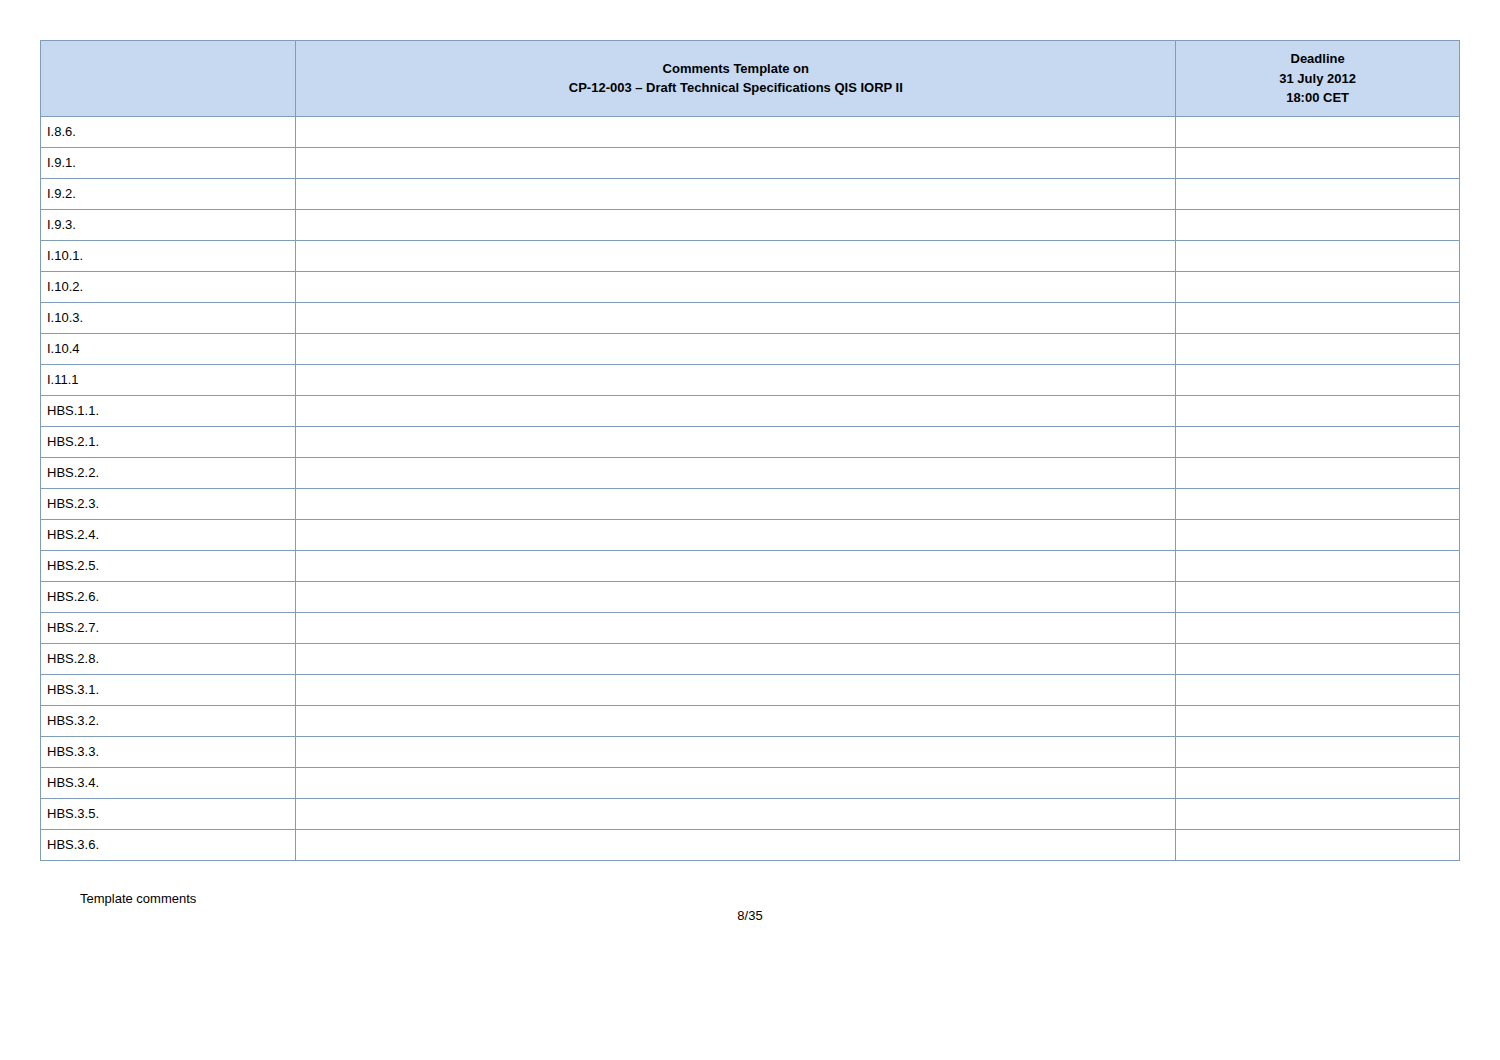| | Comments Template on CP-12-003 – Draft Technical Specifications QIS IORP II | Deadline 31 July 2012 18:00 CET |
| --- | --- | --- |
| I.8.6. | | |
| I.9.1. | | |
| I.9.2. | | |
| I.9.3. | | |
| I.10.1. | | |
| I.10.2. | | |
| I.10.3. | | |
| I.10.4 | | |
| I.11.1 | | |
| HBS.1.1. | | |
| HBS.2.1. | | |
| HBS.2.2. | | |
| HBS.2.3. | | |
| HBS.2.4. | | |
| HBS.2.5. | | |
| HBS.2.6. | | |
| HBS.2.7. | | |
| HBS.2.8. | | |
| HBS.3.1. | | |
| HBS.3.2. | | |
| HBS.3.3. | | |
| HBS.3.4. | | |
| HBS.3.5. | | |
| HBS.3.6. | | |
Template comments
8/35